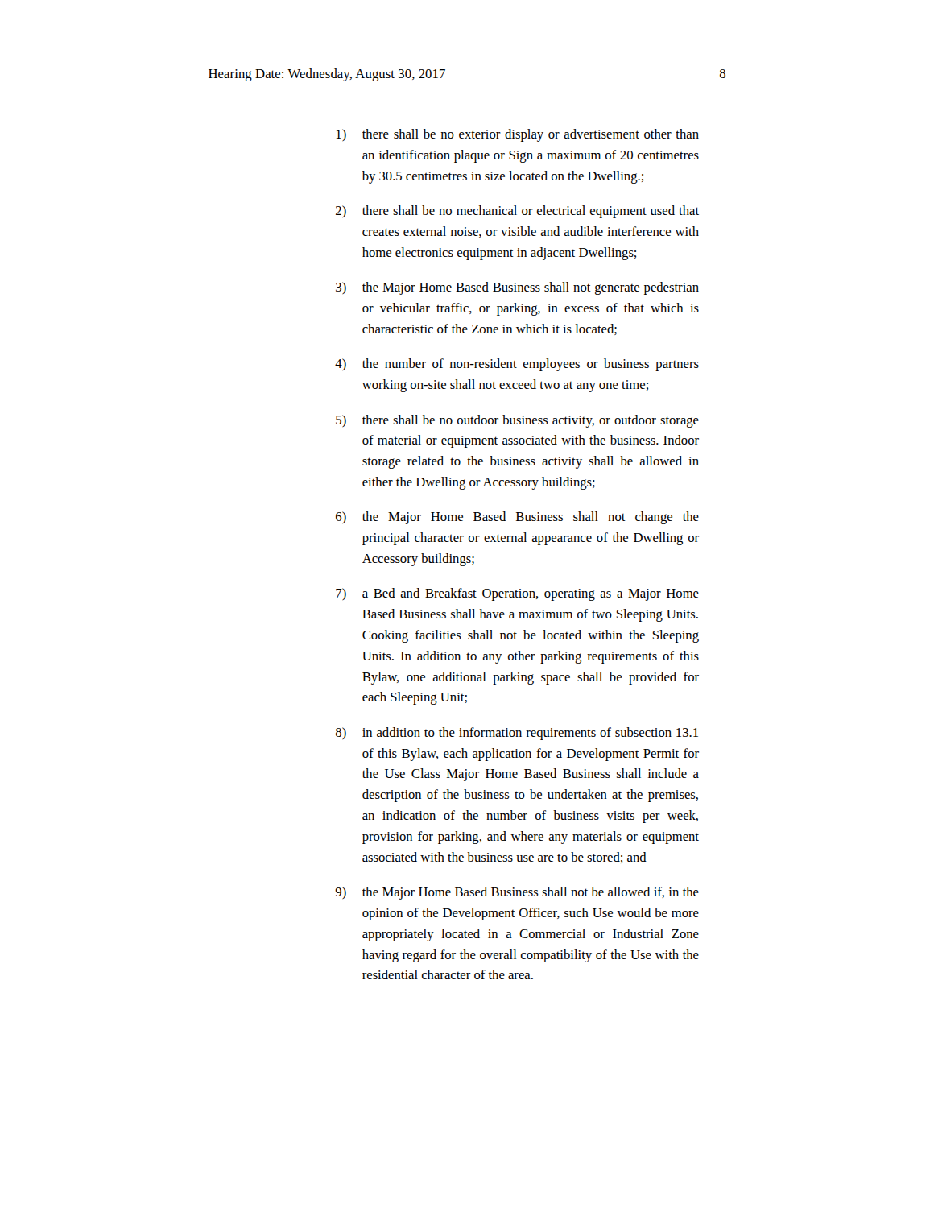Hearing Date: Wednesday, August 30, 2017 8
there shall be no exterior display or advertisement other than an identification plaque or Sign a maximum of 20 centimetres by 30.5 centimetres in size located on the Dwelling.;
there shall be no mechanical or electrical equipment used that creates external noise, or visible and audible interference with home electronics equipment in adjacent Dwellings;
the Major Home Based Business shall not generate pedestrian or vehicular traffic, or parking, in excess of that which is characteristic of the Zone in which it is located;
the number of non-resident employees or business partners working on-site shall not exceed two at any one time;
there shall be no outdoor business activity, or outdoor storage of material or equipment associated with the business. Indoor storage related to the business activity shall be allowed in either the Dwelling or Accessory buildings;
the Major Home Based Business shall not change the principal character or external appearance of the Dwelling or Accessory buildings;
a Bed and Breakfast Operation, operating as a Major Home Based Business shall have a maximum of two Sleeping Units. Cooking facilities shall not be located within the Sleeping Units. In addition to any other parking requirements of this Bylaw, one additional parking space shall be provided for each Sleeping Unit;
in addition to the information requirements of subsection 13.1 of this Bylaw, each application for a Development Permit for the Use Class Major Home Based Business shall include a description of the business to be undertaken at the premises, an indication of the number of business visits per week, provision for parking, and where any materials or equipment associated with the business use are to be stored; and
the Major Home Based Business shall not be allowed if, in the opinion of the Development Officer, such Use would be more appropriately located in a Commercial or Industrial Zone having regard for the overall compatibility of the Use with the residential character of the area.